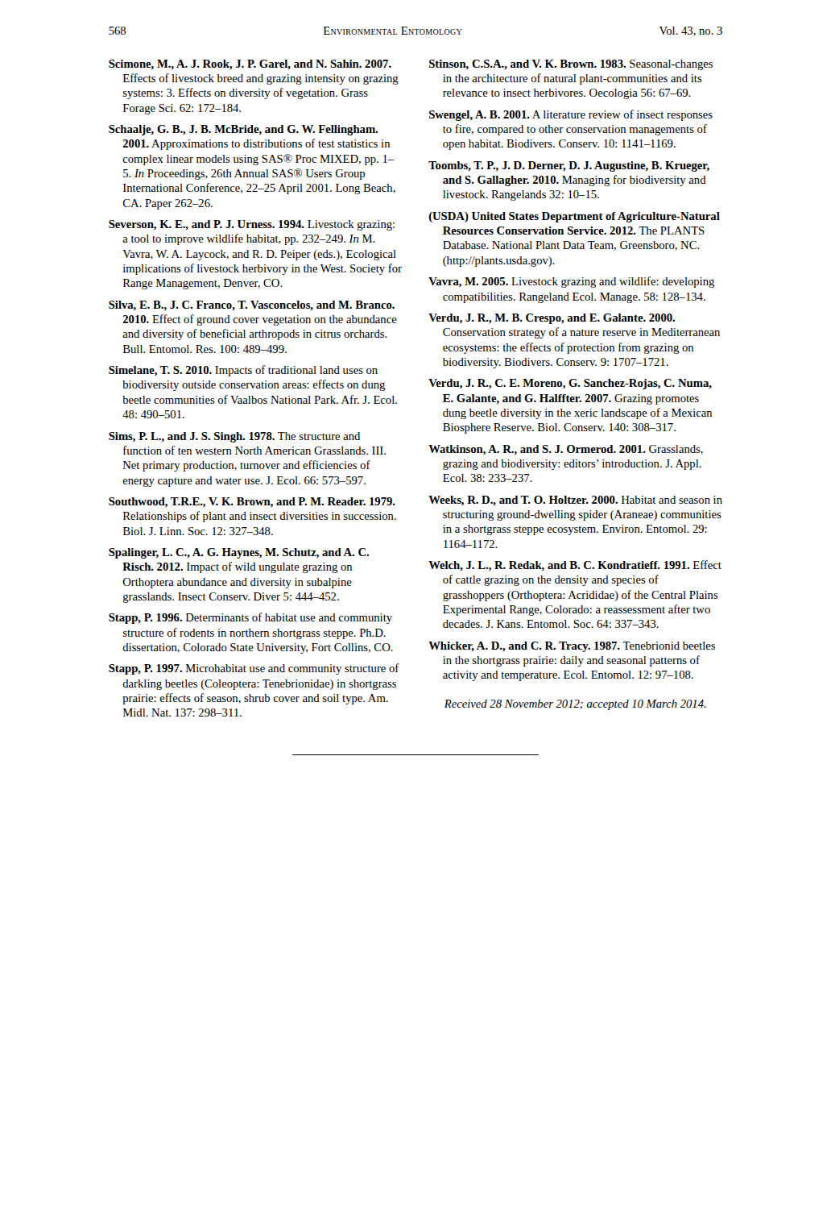568 Environmental Entomology Vol. 43, no. 3
Scimone, M., A. J. Rook, J. P. Garel, and N. Sahin. 2007. Effects of livestock breed and grazing intensity on grazing systems: 3. Effects on diversity of vegetation. Grass Forage Sci. 62: 172–184.
Schaalje, G. B., J. B. McBride, and G. W. Fellingham. 2001. Approximations to distributions of test statistics in complex linear models using SAS® Proc MIXED, pp. 1–5. In Proceedings, 26th Annual SAS® Users Group International Conference, 22–25 April 2001. Long Beach, CA. Paper 262–26.
Severson, K. E., and P. J. Urness. 1994. Livestock grazing: a tool to improve wildlife habitat, pp. 232–249. In M. Vavra, W. A. Laycock, and R. D. Peiper (eds.), Ecological implications of livestock herbivory in the West. Society for Range Management, Denver, CO.
Silva, E. B., J. C. Franco, T. Vasconcelos, and M. Branco. 2010. Effect of ground cover vegetation on the abundance and diversity of beneficial arthropods in citrus orchards. Bull. Entomol. Res. 100: 489–499.
Simelane, T. S. 2010. Impacts of traditional land uses on biodiversity outside conservation areas: effects on dung beetle communities of Vaalbos National Park. Afr. J. Ecol. 48: 490–501.
Sims, P. L., and J. S. Singh. 1978. The structure and function of ten western North American Grasslands. III. Net primary production, turnover and efficiencies of energy capture and water use. J. Ecol. 66: 573–597.
Southwood, T.R.E., V. K. Brown, and P. M. Reader. 1979. Relationships of plant and insect diversities in succession. Biol. J. Linn. Soc. 12: 327–348.
Spalinger, L. C., A. G. Haynes, M. Schutz, and A. C. Risch. 2012. Impact of wild ungulate grazing on Orthoptera abundance and diversity in subalpine grasslands. Insect Conserv. Diver 5: 444–452.
Stapp, P. 1996. Determinants of habitat use and community structure of rodents in northern shortgrass steppe. Ph.D. dissertation, Colorado State University, Fort Collins, CO.
Stapp, P. 1997. Microhabitat use and community structure of darkling beetles (Coleoptera: Tenebrionidae) in shortgrass prairie: effects of season, shrub cover and soil type. Am. Midl. Nat. 137: 298–311.
Stinson, C.S.A., and V. K. Brown. 1983. Seasonal-changes in the architecture of natural plant-communities and its relevance to insect herbivores. Oecologia 56: 67–69.
Swengel, A. B. 2001. A literature review of insect responses to fire, compared to other conservation managements of open habitat. Biodivers. Conserv. 10: 1141–1169.
Toombs, T. P., J. D. Derner, D. J. Augustine, B. Krueger, and S. Gallagher. 2010. Managing for biodiversity and livestock. Rangelands 32: 10–15.
(USDA) United States Department of Agriculture-Natural Resources Conservation Service. 2012. The PLANTS Database. National Plant Data Team, Greensboro, NC. (http://plants.usda.gov).
Vavra, M. 2005. Livestock grazing and wildlife: developing compatibilities. Rangeland Ecol. Manage. 58: 128–134.
Verdu, J. R., M. B. Crespo, and E. Galante. 2000. Conservation strategy of a nature reserve in Mediterranean ecosystems: the effects of protection from grazing on biodiversity. Biodivers. Conserv. 9: 1707–1721.
Verdu, J. R., C. E. Moreno, G. Sanchez-Rojas, C. Numa, E. Galante, and G. Halffter. 2007. Grazing promotes dung beetle diversity in the xeric landscape of a Mexican Biosphere Reserve. Biol. Conserv. 140: 308–317.
Watkinson, A. R., and S. J. Ormerod. 2001. Grasslands, grazing and biodiversity: editors’ introduction. J. Appl. Ecol. 38: 233–237.
Weeks, R. D., and T. O. Holtzer. 2000. Habitat and season in structuring ground-dwelling spider (Araneae) communities in a shortgrass steppe ecosystem. Environ. Entomol. 29: 1164–1172.
Welch, J. L., R. Redak, and B. C. Kondratieff. 1991. Effect of cattle grazing on the density and species of grasshoppers (Orthoptera: Acrididae) of the Central Plains Experimental Range, Colorado: a reassessment after two decades. J. Kans. Entomol. Soc. 64: 337–343.
Whicker, A. D., and C. R. Tracy. 1987. Tenebrionid beetles in the shortgrass prairie: daily and seasonal patterns of activity and temperature. Ecol. Entomol. 12: 97–108.
Received 28 November 2012; accepted 10 March 2014.